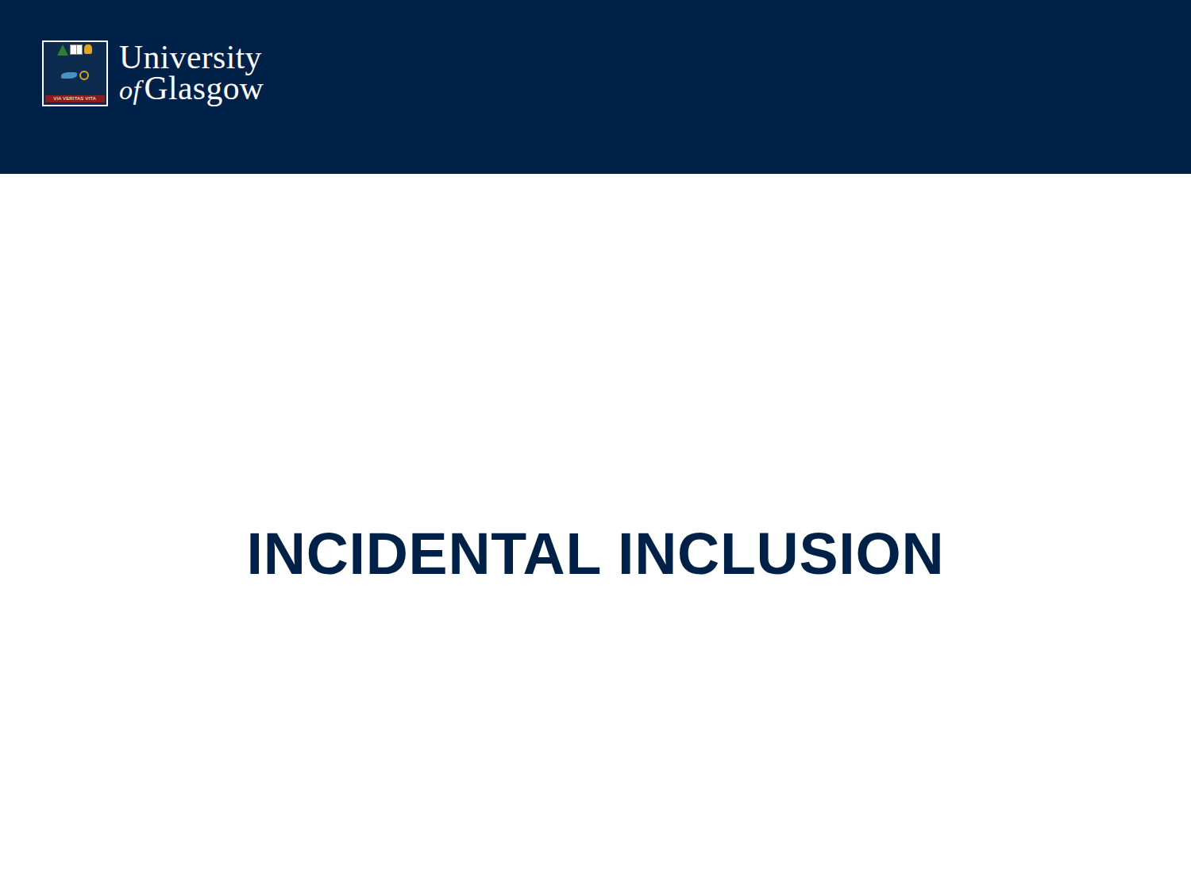VIA VERITAS VITA
University
of Glasgow
INCIDENTAL INCLUSION